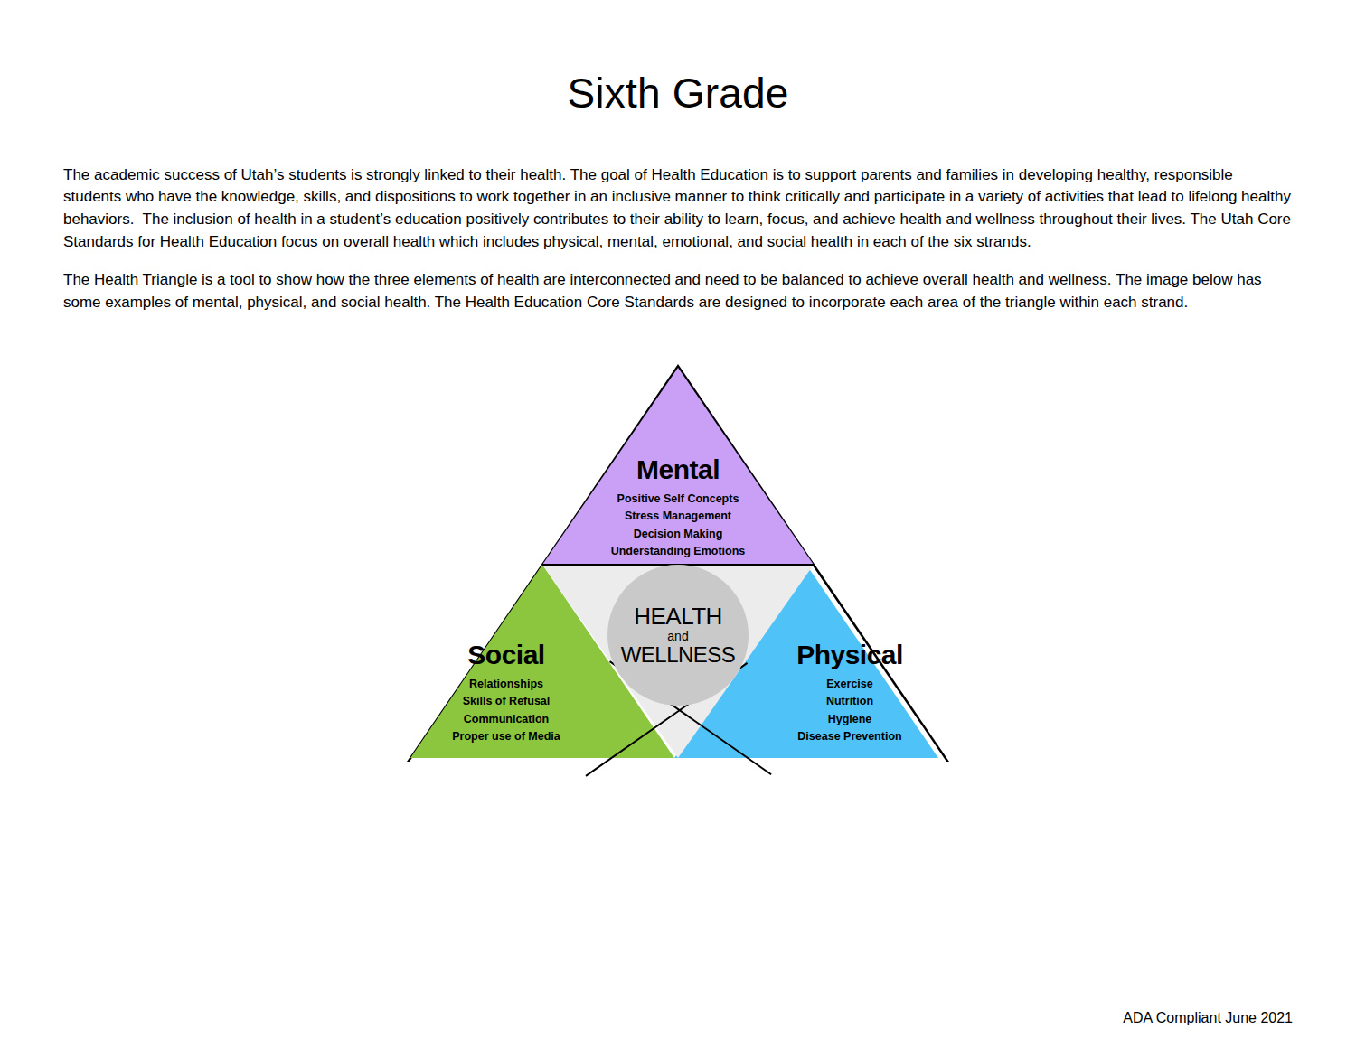Sixth Grade
The academic success of Utah’s students is strongly linked to their health. The goal of Health Education is to support parents and families in developing healthy, responsible students who have the knowledge, skills, and dispositions to work together in an inclusive manner to think critically and participate in a variety of activities that lead to lifelong healthy behaviors. The inclusion of health in a student’s education positively contributes to their ability to learn, focus, and achieve health and wellness throughout their lives. The Utah Core Standards for Health Education focus on overall health which includes physical, mental, emotional, and social health in each of the six strands.
The Health Triangle is a tool to show how the three elements of health are interconnected and need to be balanced to achieve overall health and wellness. The image below has some examples of mental, physical, and social health. The Health Education Core Standards are designed to incorporate each area of the triangle within each strand.
Mental Positive Self Concepts Stress Management Decision Making Understanding Emotions
Social Relationships Skills of Refusal Communication Proper use of Media
Physical Exercise Nutrition Hygiene Disease Prevention
HEALTH and WELLNESS
ADA Compliant June 2021